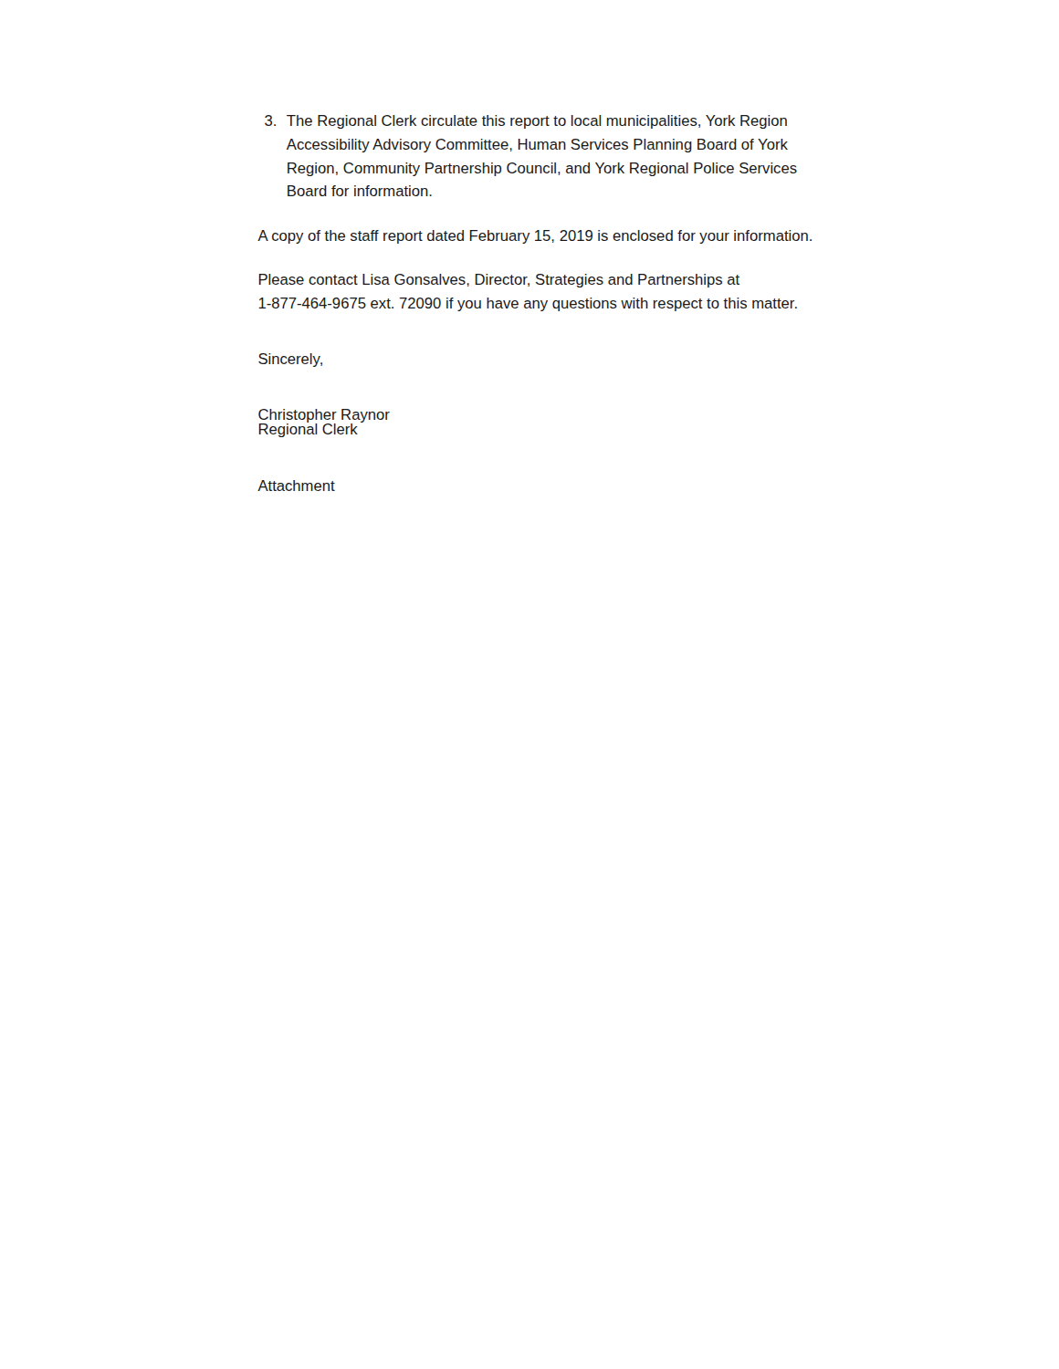The Regional Clerk circulate this report to local municipalities, York Region Accessibility Advisory Committee, Human Services Planning Board of York Region, Community Partnership Council, and York Regional Police Services Board for information.
A copy of the staff report dated February 15, 2019 is enclosed for your information.
Please contact Lisa Gonsalves, Director, Strategies and Partnerships at
1-877-464-9675 ext. 72090 if you have any questions with respect to this matter.
Sincerely,
  
Christopher Raynor
Regional Clerk
Attachment